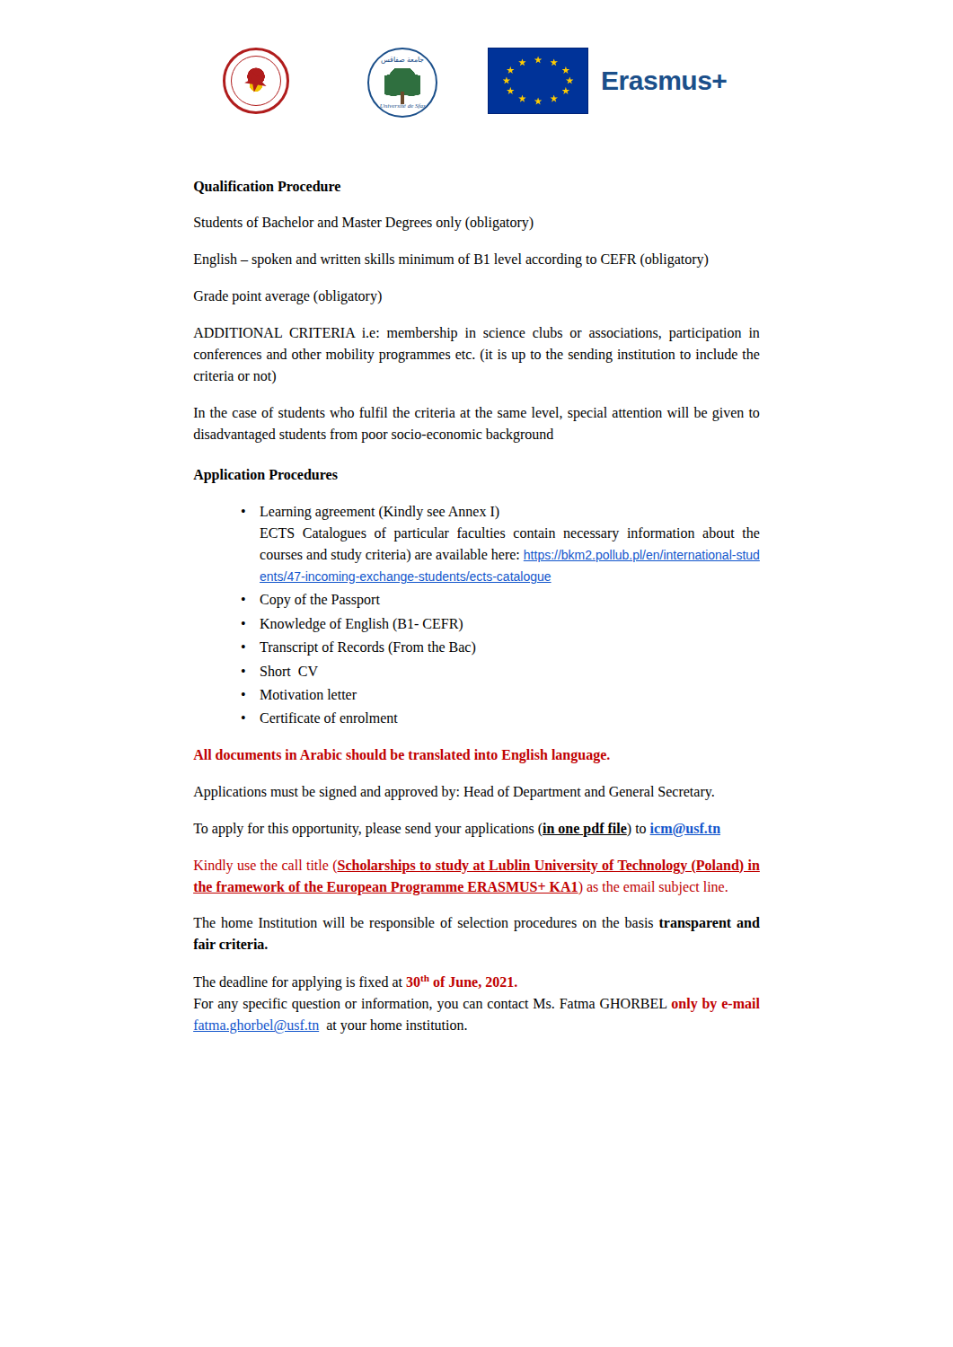جامعة صفاقس
Université de Sfax
Erasmus+
Qualification Procedure
Students of Bachelor and Master Degrees only (obligatory)
English – spoken and written skills minimum of B1 level according to CEFR (obligatory)
Grade point average (obligatory)
ADDITIONAL CRITERIA i.e: membership in science clubs or associations, participation in conferences and other mobility programmes etc. (it is up to the sending institution to include the criteria or not)
In the case of students who fulfil the criteria at the same level, special attention will be given to disadvantaged students from poor socio-economic background
Application Procedures
Learning agreement (Kindly see Annex I) ECTS Catalogues of particular faculties contain necessary information about the courses and study criteria) are available here: https://bkm2.pollub.pl/en/international-students/47-incoming-exchange-students/ects-catalogue
Copy of the Passport
Knowledge of English (B1- CEFR)
Transcript of Records (From the Bac)
Short CV
Motivation letter
Certificate of enrolment
All documents in Arabic should be translated into English language.
Applications must be signed and approved by: Head of Department and General Secretary.
To apply for this opportunity, please send your applications (in one pdf file) to icm@usf.tn
Kindly use the call title (Scholarships to study at Lublin University of Technology (Poland) in the framework of the European Programme ERASMUS+ KA1) as the email subject line.
The home Institution will be responsible of selection procedures on the basis transparent and fair criteria.
The deadline for applying is fixed at 30th of June, 2021.
For any specific question or information, you can contact Ms. Fatma GHORBEL only by e-mail fatma.ghorbel@usf.tn at your home institution.